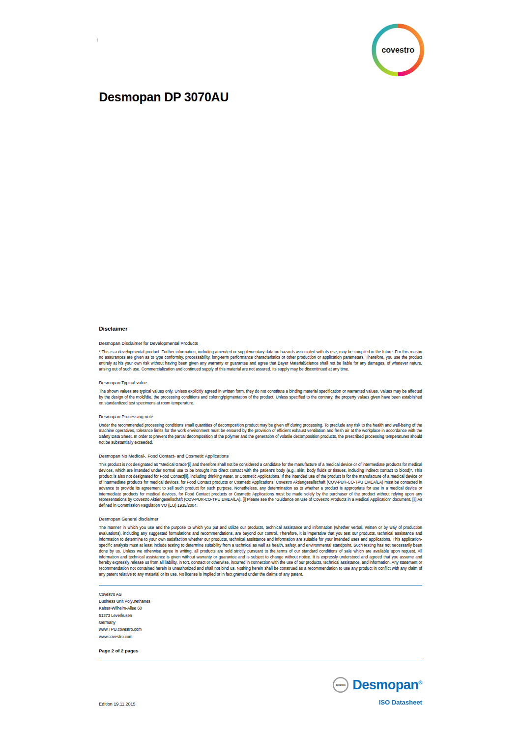|
covestro
Desmopan DP 3070AU
Disclaimer
Desmopan Disclaimer for Developmental Products
* This is a developmental product. Further information, including amended or supplementary data on hazards associated with its use, may be compiled in the future. For this reason no assurances are given as to type conformity, processability, long-term performance characteristics or other production or application parameters. Therefore, you use the product entirely at his your own risk without having been given any warranty or guarantee and agree that Bayer MaterialScience shall not be liable for any damages, of whatever nature, arising out of such use. Commercialization and continued supply of this material are not assured. Its supply may be discontinued at any time.
Desmopan Typical value
The shown values are typical values only. Unless explicitly agreed in written form, they do not constitute a binding material specification or warranted values. Values may be affected by the design of the mold/die, the processing conditions and coloring/pigmentation of the product. Unless specified to the contrary, the property values given have been established on standardized test specimens at room temperature.
Desmopan Processing note
Under the recommended processing conditions small quantities of decomposition product may be given off during processing. To preclude any risk to the health and well-being of the machine operatives, tolerance limits for the work environment must be ensured by the provision of efficient exhaust ventilation and fresh air at the workplace in accordance with the Safety Data Sheet. In order to prevent the partial decomposition of the polymer and the generation of volatile decomposition products, the prescribed processing temperatures should not be substantially exceeded.
Desmopan No Medical-, Food Contact- and Cosmetic Applications
This product is not designated as "Medical Grade"[i] and therefore shall not be considered a candidate for the manufacture of a medical device or of intermediate products for medical devices, which are intended under normal use to be brought into direct contact with the patient's body (e.g., skin, body fluids or tissues, including indirect contact to blood)*. This product is also not designated for Food Contact[ii], including drinking water, or Cosmetic Applications. If the intended use of the product is for the manufacture of a medical device or of intermediate products for medical devices, for Food Contact products or Cosmetic Applications, Covestro Aktiengesellschaft (COV-PUR-CO-TPU EMEA/LA) must be contacted in advance to provide its agreement to sell such product for such purpose. Nonetheless, any determination as to whether a product is appropriate for use in a medical device or intermediate products for medical devices, for Food Contact products or Cosmetic Applications must be made solely by the purchaser of the product without relying upon any representations by Covestro Aktiengesellschaft (COV-PUR-CO-TPU EMEA/LA). [i] Please see the "Guidance on Use of Covestro Products in a Medical Application" document. [ii] As defined in Commission Regulation VO (EU) 1935/2004.
Desmopan General disclaimer
The manner in which you use and the purpose to which you put and utilize our products, technical assistance and information (whether verbal, written or by way of production evaluations), including any suggested formulations and recommendations, are beyond our control. Therefore, it is imperative that you test our products, technical assistance and information to determine to your own satisfaction whether our products, technical assistance and information are suitable for your intended uses and applications. This application-specific analysis must at least include testing to determine suitability from a technical as well as health, safety, and environmental standpoint. Such testing has not necessarily been done by us. Unless we otherwise agree in writing, all products are sold strictly pursuant to the terms of our standard conditions of sale which are available upon request. All information and technical assistance is given without warranty or guarantee and is subject to change without notice. It is expressly understood and agreed that you assume and hereby expressly release us from all liability, in tort, contract or otherwise, incurred in connection with the use of our products, technical assistance, and information. Any statement or recommendation not contained herein is unauthorized and shall not bind us. Nothing herein shall be construed as a recommendation to use any product in conflict with any claim of any patent relative to any material or its use. No license is implied or in fact granted under the claims of any patent.
Covestro AG
Business Unit Polyurethanes
Kaiser-Wilhelm-Allee 60
51373 Leverkusen
Germany
www.TPU.covestro.com
www.covestro.com
Page 2 of 2 pages
covestro Desmopan®
Edition 19.11.2015
ISO Datasheet